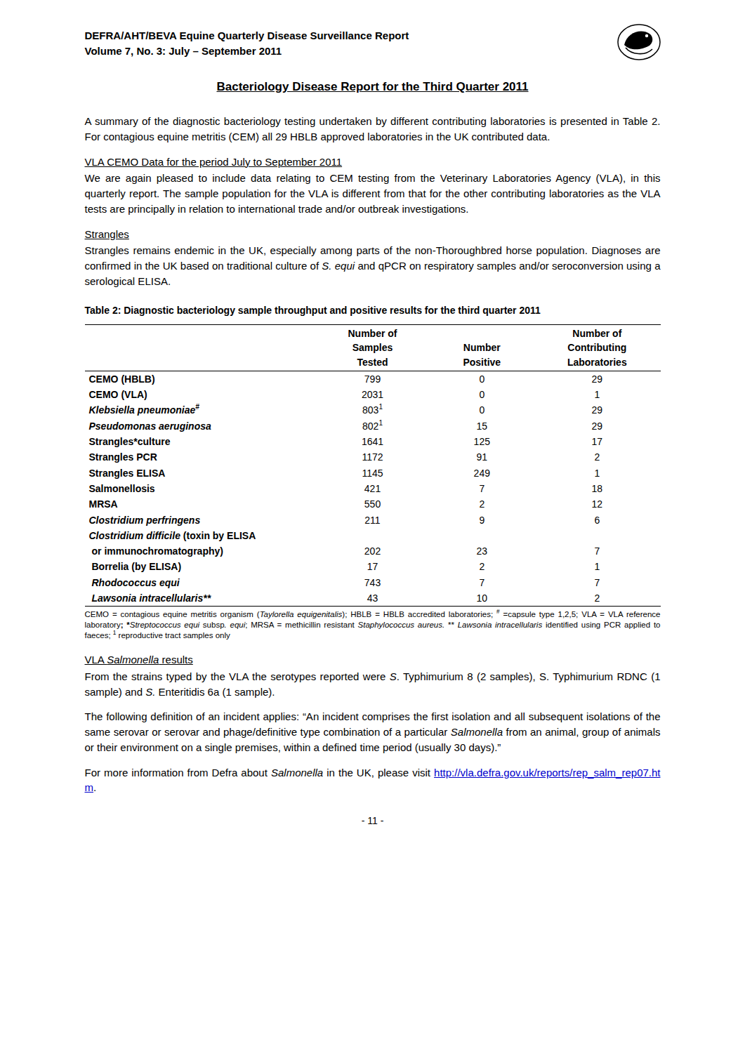DEFRA/AHT/BEVA Equine Quarterly Disease Surveillance Report
Volume 7, No. 3: July – September 2011
Bacteriology Disease Report for the Third Quarter 2011
A summary of the diagnostic bacteriology testing undertaken by different contributing laboratories is presented in Table 2. For contagious equine metritis (CEM) all 29 HBLB approved laboratories in the UK contributed data.
VLA CEMO Data for the period July to September 2011
We are again pleased to include data relating to CEM testing from the Veterinary Laboratories Agency (VLA), in this quarterly report. The sample population for the VLA is different from that for the other contributing laboratories as the VLA tests are principally in relation to international trade and/or outbreak investigations.
Strangles
Strangles remains endemic in the UK, especially among parts of the non-Thoroughbred horse population. Diagnoses are confirmed in the UK based on traditional culture of S. equi and qPCR on respiratory samples and/or seroconversion using a serological ELISA.
Table 2: Diagnostic bacteriology sample throughput and positive results for the third quarter 2011
| | Number of Samples Tested | Number Positive | Number of Contributing Laboratories |
| --- | --- | --- | --- |
| CEMO (HBLB) | 799 | 0 | 29 |
| CEMO (VLA) | 2031 | 0 | 1 |
| Klebsiella pneumoniae # | 803 1 | 0 | 29 |
| Pseudomonas aeruginosa | 802 1 | 15 | 29 |
| Strangles*culture | 1641 | 125 | 17 |
| Strangles PCR | 1172 | 91 | 2 |
| Strangles ELISA | 1145 | 249 | 1 |
| Salmonellosis | 421 | 7 | 18 |
| MRSA | 550 | 2 | 12 |
| Clostridium perfringens | 211 | 9 | 6 |
| Clostridium difficile (toxin by ELISA | | | |
| or immunochromatography) | 202 | 23 | 7 |
| Borrelia (by ELISA) | 17 | 2 | 1 |
| Rhodococcus equi | 743 | 7 | 7 |
| Lawsonia intracellularis ** | 43 | 10 | 2 |
CEMO = contagious equine metritis organism (Taylorella equigenitalis); HBLB = HBLB accredited laboratories; # =capsule type 1,2,5; VLA = VLA reference laboratory; *Streptococcus equi subsp. equi; MRSA = methicillin resistant Staphylococcus aureus. ** Lawsonia intracellularis identified using PCR applied to faeces; 1 reproductive tract samples only
VLA Salmonella results
From the strains typed by the VLA the serotypes reported were S. Typhimurium 8 (2 samples), S. Typhimurium RDNC (1 sample) and S. Enteritidis 6a (1 sample).
The following definition of an incident applies: “An incident comprises the first isolation and all subsequent isolations of the same serovar or serovar and phage/definitive type combination of a particular Salmonella from an animal, group of animals or their environment on a single premises, within a defined time period (usually 30 days).”
For more information from Defra about Salmonella in the UK, please visit http://vla.defra.gov.uk/reports/rep_salm_rep07.htm.
- 11 -